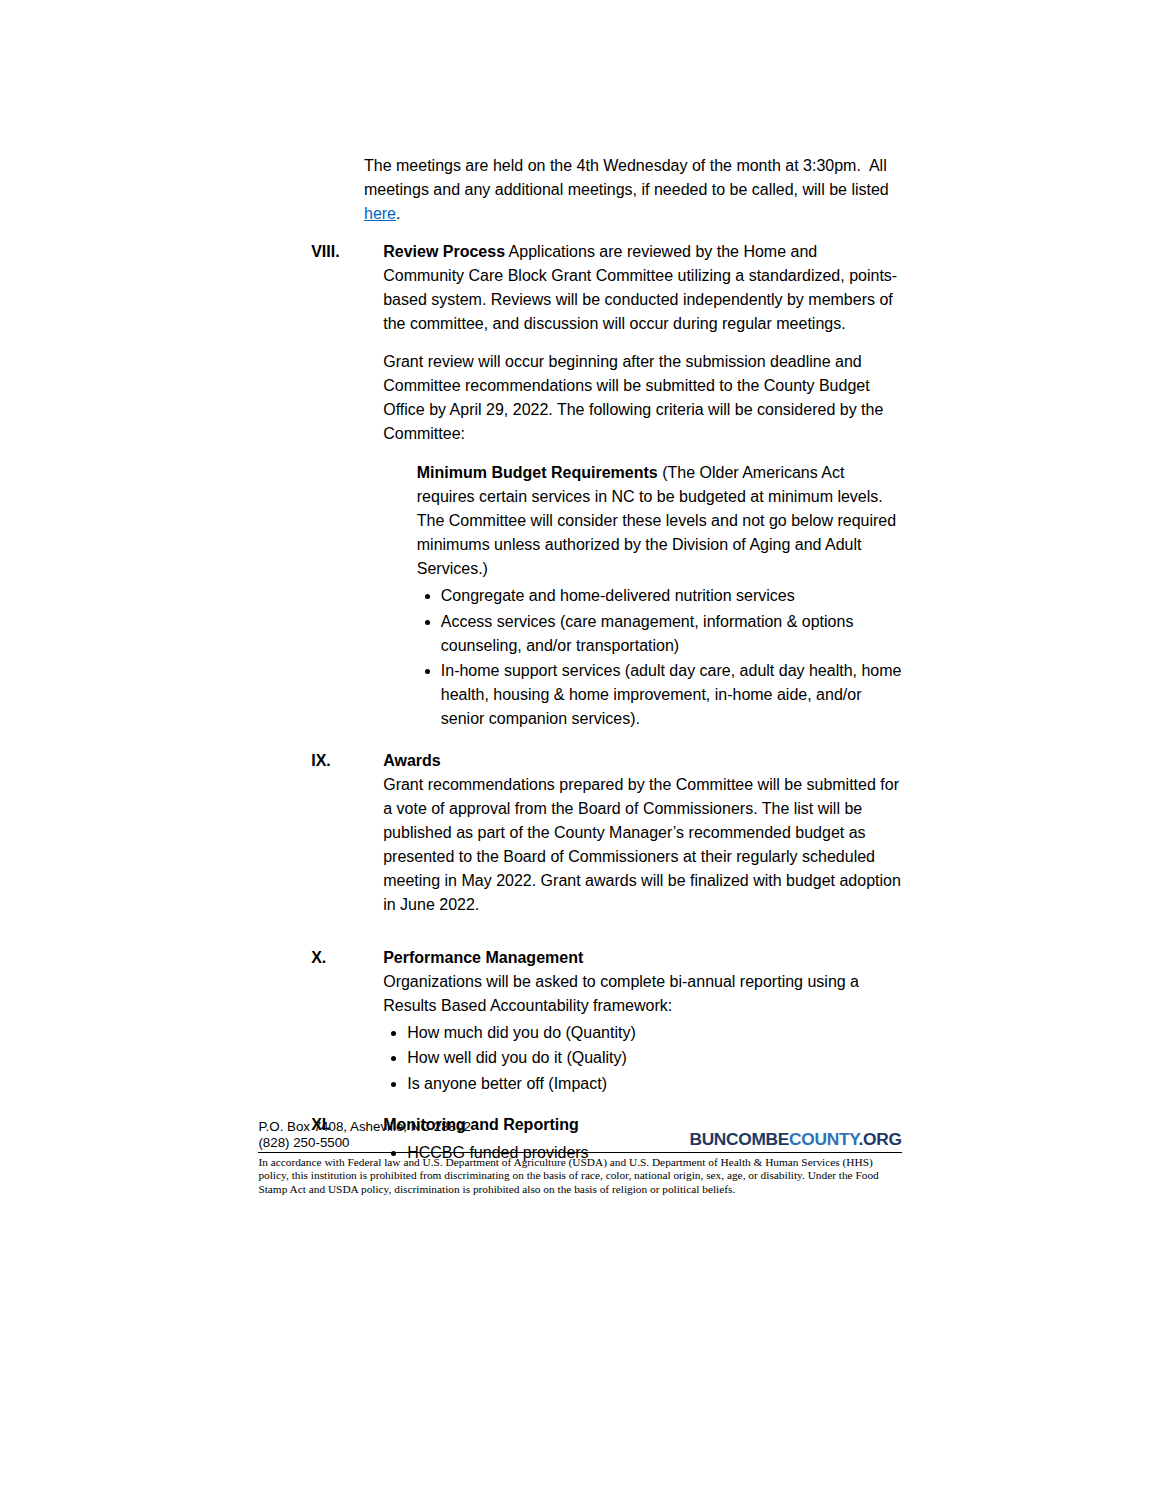The meetings are held on the 4th Wednesday of the month at 3:30pm. All meetings and any additional meetings, if needed to be called, will be listed here.
VIII.
Review Process Applications are reviewed by the Home and Community Care Block Grant Committee utilizing a standardized, points-based system. Reviews will be conducted independently by members of the committee, and discussion will occur during regular meetings.
Grant review will occur beginning after the submission deadline and Committee recommendations will be submitted to the County Budget Office by April 29, 2022. The following criteria will be considered by the Committee:
Minimum Budget Requirements (The Older Americans Act requires certain services in NC to be budgeted at minimum levels. The Committee will consider these levels and not go below required minimums unless authorized by the Division of Aging and Adult Services.)
Congregate and home-delivered nutrition services
Access services (care management, information & options counseling, and/or transportation)
In-home support services (adult day care, adult day health, home health, housing & home improvement, in-home aide, and/or senior companion services).
IX.
Awards
Grant recommendations prepared by the Committee will be submitted for a vote of approval from the Board of Commissioners. The list will be published as part of the County Manager’s recommended budget as presented to the Board of Commissioners at their regularly scheduled meeting in May 2022. Grant awards will be finalized with budget adoption in June 2022.
X.
Performance Management
Organizations will be asked to complete bi-annual reporting using a Results Based Accountability framework:
How much did you do (Quantity)
How well did you do it (Quality)
Is anyone better off (Impact)
XI.
Monitoring and Reporting
HCCBG funded providers
P.O. Box 7408, Asheville, NC 28802
(828) 250-5500
BUNCOMBE COUNTY.ORG
In accordance with Federal law and U.S. Department of Agriculture (USDA) and U.S. Department of Health & Human Services (HHS) policy, this institution is prohibited from discriminating on the basis of race, color, national origin, sex, age, or disability. Under the Food Stamp Act and USDA policy, discrimination is prohibited also on the basis of religion or political beliefs.